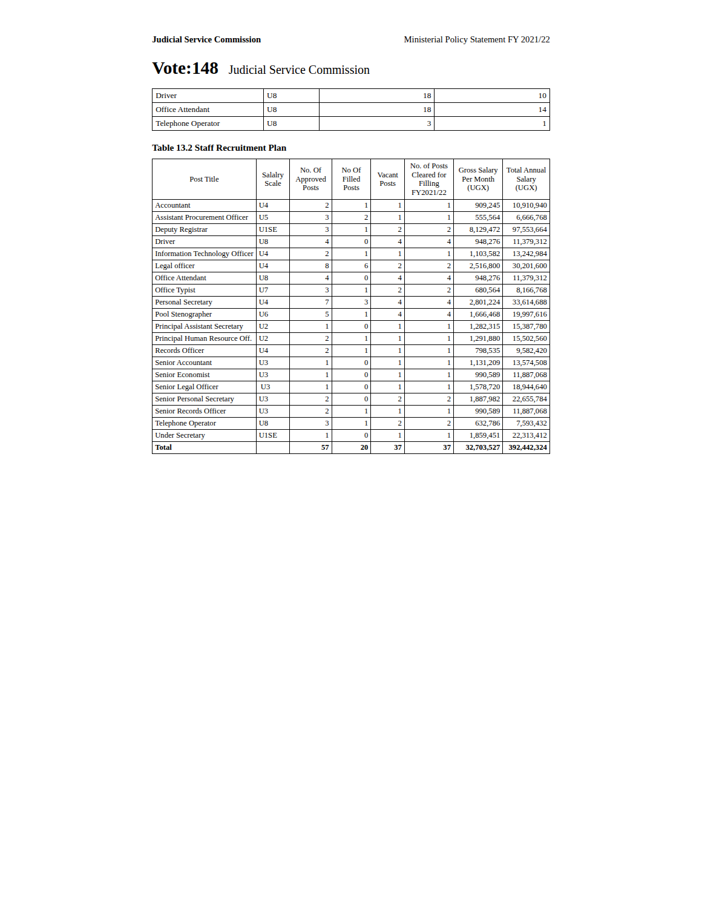Judicial Service Commission
Ministerial Policy Statement FY 2021/22
Vote:148 Judicial Service Commission
| Driver | U8 | 18 | 10 |
| Office Attendant | U8 | 18 | 14 |
| Telephone Operator | U8 | 3 | 1 |
Table 13.2 Staff Recruitment Plan
| Post Title | Salalry Scale | No. Of Approved Posts | No Of Filled Posts | Vacant Posts | No. of Posts Cleared for Filling FY2021/22 | Gross Salary Per Month (UGX) | Total Annual Salary (UGX) |
| --- | --- | --- | --- | --- | --- | --- | --- |
| Accountant | U4 | 2 | 1 | 1 | 1 | 909,245 | 10,910,940 |
| Assistant Procurement Officer | U5 | 3 | 2 | 1 | 1 | 555,564 | 6,666,768 |
| Deputy Registrar | U1SE | 3 | 1 | 2 | 2 | 8,129,472 | 97,553,664 |
| Driver | U8 | 4 | 0 | 4 | 4 | 948,276 | 11,379,312 |
| Information Technology Officer | U4 | 2 | 1 | 1 | 1 | 1,103,582 | 13,242,984 |
| Legal officer | U4 | 8 | 6 | 2 | 2 | 2,516,800 | 30,201,600 |
| Office Attendant | U8 | 4 | 0 | 4 | 4 | 948,276 | 11,379,312 |
| Office Typist | U7 | 3 | 1 | 2 | 2 | 680,564 | 8,166,768 |
| Personal Secretary | U4 | 7 | 3 | 4 | 4 | 2,801,224 | 33,614,688 |
| Pool Stenographer | U6 | 5 | 1 | 4 | 4 | 1,666,468 | 19,997,616 |
| Principal Assistant Secretary | U2 | 1 | 0 | 1 | 1 | 1,282,315 | 15,387,780 |
| Principal Human Resource Off. | U2 | 2 | 1 | 1 | 1 | 1,291,880 | 15,502,560 |
| Records Officer | U4 | 2 | 1 | 1 | 1 | 798,535 | 9,582,420 |
| Senior Accountant | U3 | 1 | 0 | 1 | 1 | 1,131,209 | 13,574,508 |
| Senior Economist | U3 | 1 | 0 | 1 | 1 | 990,589 | 11,887,068 |
| Senior Legal Officer | U3 | 1 | 0 | 1 | 1 | 1,578,720 | 18,944,640 |
| Senior Personal Secretary | U3 | 2 | 0 | 2 | 2 | 1,887,982 | 22,655,784 |
| Senior Records Officer | U3 | 2 | 1 | 1 | 1 | 990,589 | 11,887,068 |
| Telephone Operator | U8 | 3 | 1 | 2 | 2 | 632,786 | 7,593,432 |
| Under Secretary | U1SE | 1 | 0 | 1 | 1 | 1,859,451 | 22,313,412 |
| Total | | 57 | 20 | 37 | 37 | 32,703,527 | 392,442,324 |